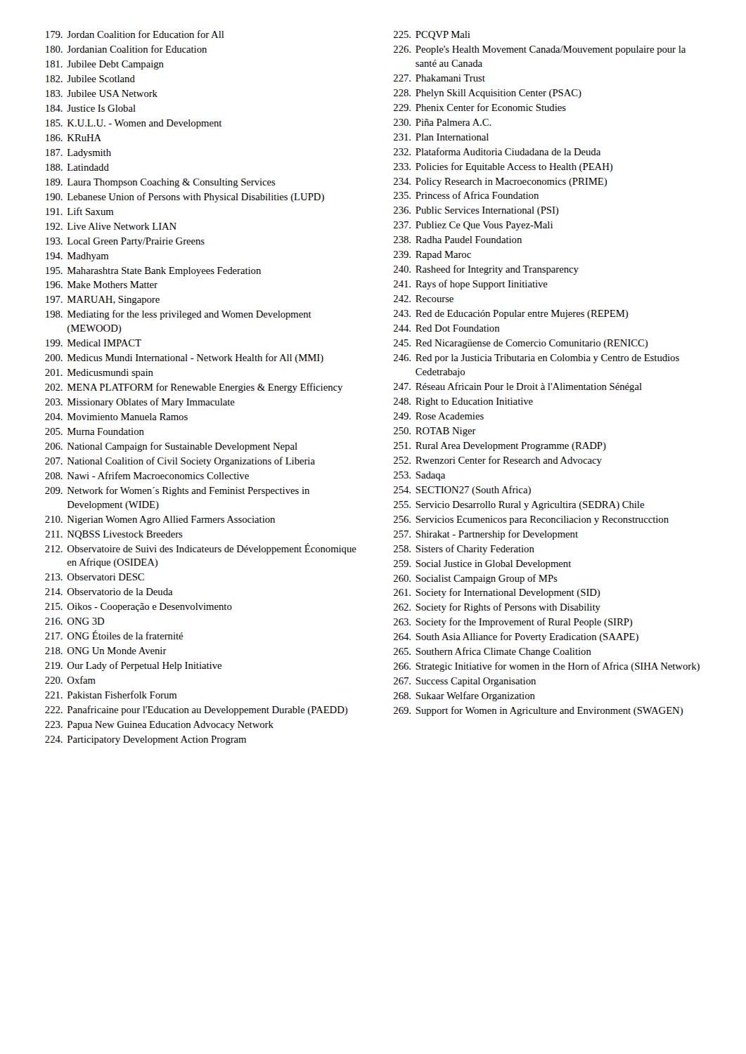Jordan Coalition for Education for All
Jordanian Coalition for Education
Jubilee Debt Campaign
Jubilee Scotland
Jubilee USA Network
Justice Is Global
K.U.L.U. - Women and Development
KRuHA
Ladysmith
Latindadd
Laura Thompson Coaching & Consulting Services
Lebanese Union of Persons with Physical Disabilities (LUPD)
Lift Saxum
Live Alive Network LIAN
Local Green Party/Prairie Greens
Madhyam
Maharashtra State Bank Employees Federation
Make Mothers Matter
MARUAH, Singapore
Mediating for the less privileged and Women Development (MEWOOD)
Medical IMPACT
Medicus Mundi International - Network Health for All (MMI)
Medicusmundi spain
MENA PLATFORM for Renewable Energies & Energy Efficiency
Missionary Oblates of Mary Immaculate
Movimiento Manuela Ramos
Murna Foundation
National Campaign for Sustainable Development Nepal
National Coalition of Civil Society Organizations of Liberia
Nawi - Afrifem Macroeconomics Collective
Network for Women´s Rights and Feminist Perspectives in Development (WIDE)
Nigerian Women Agro Allied Farmers Association
NQBSS Livestock Breeders
Observatoire de Suivi des Indicateurs de Développement Économique en Afrique (OSIDEA)
Observatori DESC
Observatorio de la Deuda
Oikos - Cooperação e Desenvolvimento
ONG 3D
ONG Étoiles de la fraternité
ONG Un Monde Avenir
Our Lady of Perpetual Help Initiative
Oxfam
Pakistan Fisherfolk Forum
Panafricaine pour l'Education au Developpement Durable (PAEDD)
Papua New Guinea Education Advocacy Network
Participatory Development Action Program
PCQVP Mali
People's Health Movement Canada/Mouvement populaire pour la santé au Canada
Phakamani Trust
Phelyn Skill Acquisition Center (PSAC)
Phenix Center for Economic Studies
Piña Palmera A.C.
Plan International
Plataforma Auditoria Ciudadana de la Deuda
Policies for Equitable Access to Health (PEAH)
Policy Research in Macroeconomics (PRIME)
Princess of Africa Foundation
Public Services International (PSI)
Publiez Ce Que Vous Payez-Mali
Radha Paudel Foundation
Rapad Maroc
Rasheed for Integrity and Transparency
Rays of hope Support Iinitiative
Recourse
Red de Educación Popular entre Mujeres (REPEM)
Red Dot Foundation
Red Nicaragüense de Comercio Comunitario (RENICC)
Red por la Justicia Tributaria en Colombia y Centro de Estudios Cedetrabajo
Réseau Africain Pour le Droit à l'Alimentation Sénégal
Right to Education Initiative
Rose Academies
ROTAB Niger
Rural Area Development Programme (RADP)
Rwenzori Center for Research and Advocacy
Sadaqa
SECTION27 (South Africa)
Servicio Desarrollo Rural y Agricultira (SEDRA) Chile
Servicios Ecumenicos para Reconciliacion y Reconstrucction
Shirakat - Partnership for Development
Sisters of Charity Federation
Social Justice in Global Development
Socialist Campaign Group of MPs
Society for International Development (SID)
Society for Rights of Persons with Disability
Society for the Improvement of Rural People (SIRP)
South Asia Alliance for Poverty Eradication (SAAPE)
Southern Africa Climate Change Coalition
Strategic Initiative for women in the Horn of Africa (SIHA Network)
Success Capital Organisation
Sukaar Welfare Organization
Support for Women in Agriculture and Environment (SWAGEN)